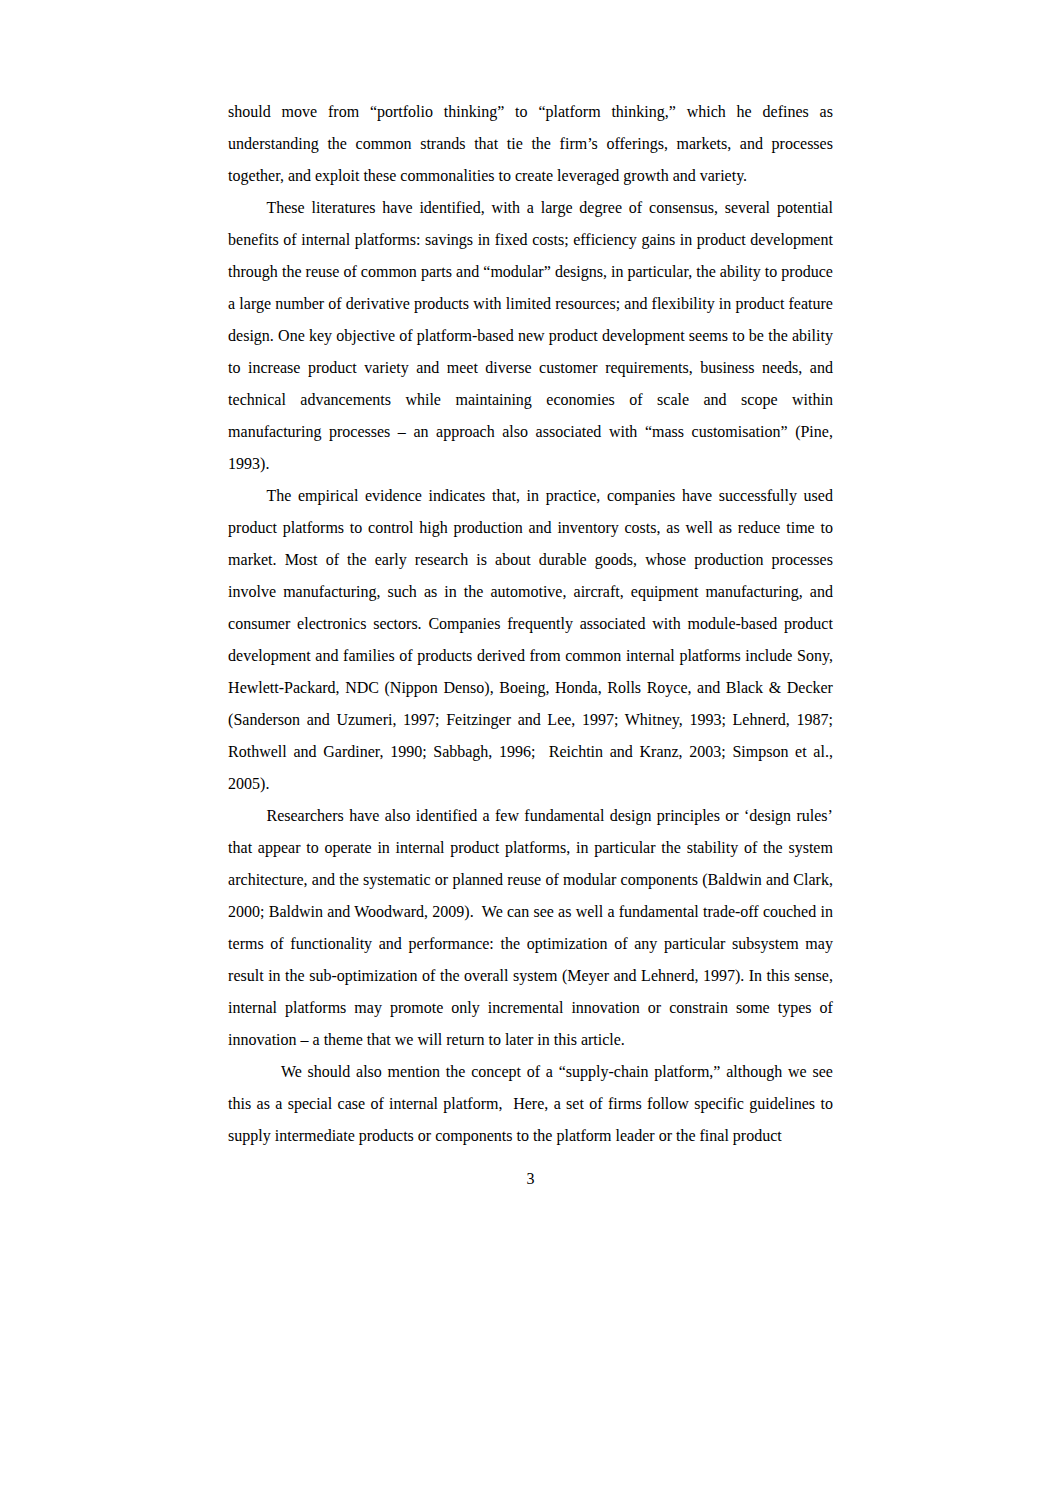should move from “portfolio thinking” to “platform thinking,” which he defines as understanding the common strands that tie the firm’s offerings, markets, and processes together, and exploit these commonalities to create leveraged growth and variety.
These literatures have identified, with a large degree of consensus, several potential benefits of internal platforms: savings in fixed costs; efficiency gains in product development through the reuse of common parts and “modular” designs, in particular, the ability to produce a large number of derivative products with limited resources; and flexibility in product feature design. One key objective of platform-based new product development seems to be the ability to increase product variety and meet diverse customer requirements, business needs, and technical advancements while maintaining economies of scale and scope within manufacturing processes – an approach also associated with “mass customisation” (Pine, 1993).
The empirical evidence indicates that, in practice, companies have successfully used product platforms to control high production and inventory costs, as well as reduce time to market. Most of the early research is about durable goods, whose production processes involve manufacturing, such as in the automotive, aircraft, equipment manufacturing, and consumer electronics sectors. Companies frequently associated with module-based product development and families of products derived from common internal platforms include Sony, Hewlett-Packard, NDC (Nippon Denso), Boeing, Honda, Rolls Royce, and Black & Decker (Sanderson and Uzumeri, 1997; Feitzinger and Lee, 1997; Whitney, 1993; Lehnerd, 1987; Rothwell and Gardiner, 1990; Sabbagh, 1996; Reichtin and Kranz, 2003; Simpson et al., 2005).
Researchers have also identified a few fundamental design principles or ‘design rules’ that appear to operate in internal product platforms, in particular the stability of the system architecture, and the systematic or planned reuse of modular components (Baldwin and Clark, 2000; Baldwin and Woodward, 2009). We can see as well a fundamental trade-off couched in terms of functionality and performance: the optimization of any particular subsystem may result in the sub-optimization of the overall system (Meyer and Lehnerd, 1997). In this sense, internal platforms may promote only incremental innovation or constrain some types of innovation – a theme that we will return to later in this article.
We should also mention the concept of a “supply-chain platform,” although we see this as a special case of internal platform, Here, a set of firms follow specific guidelines to supply intermediate products or components to the platform leader or the final product
3